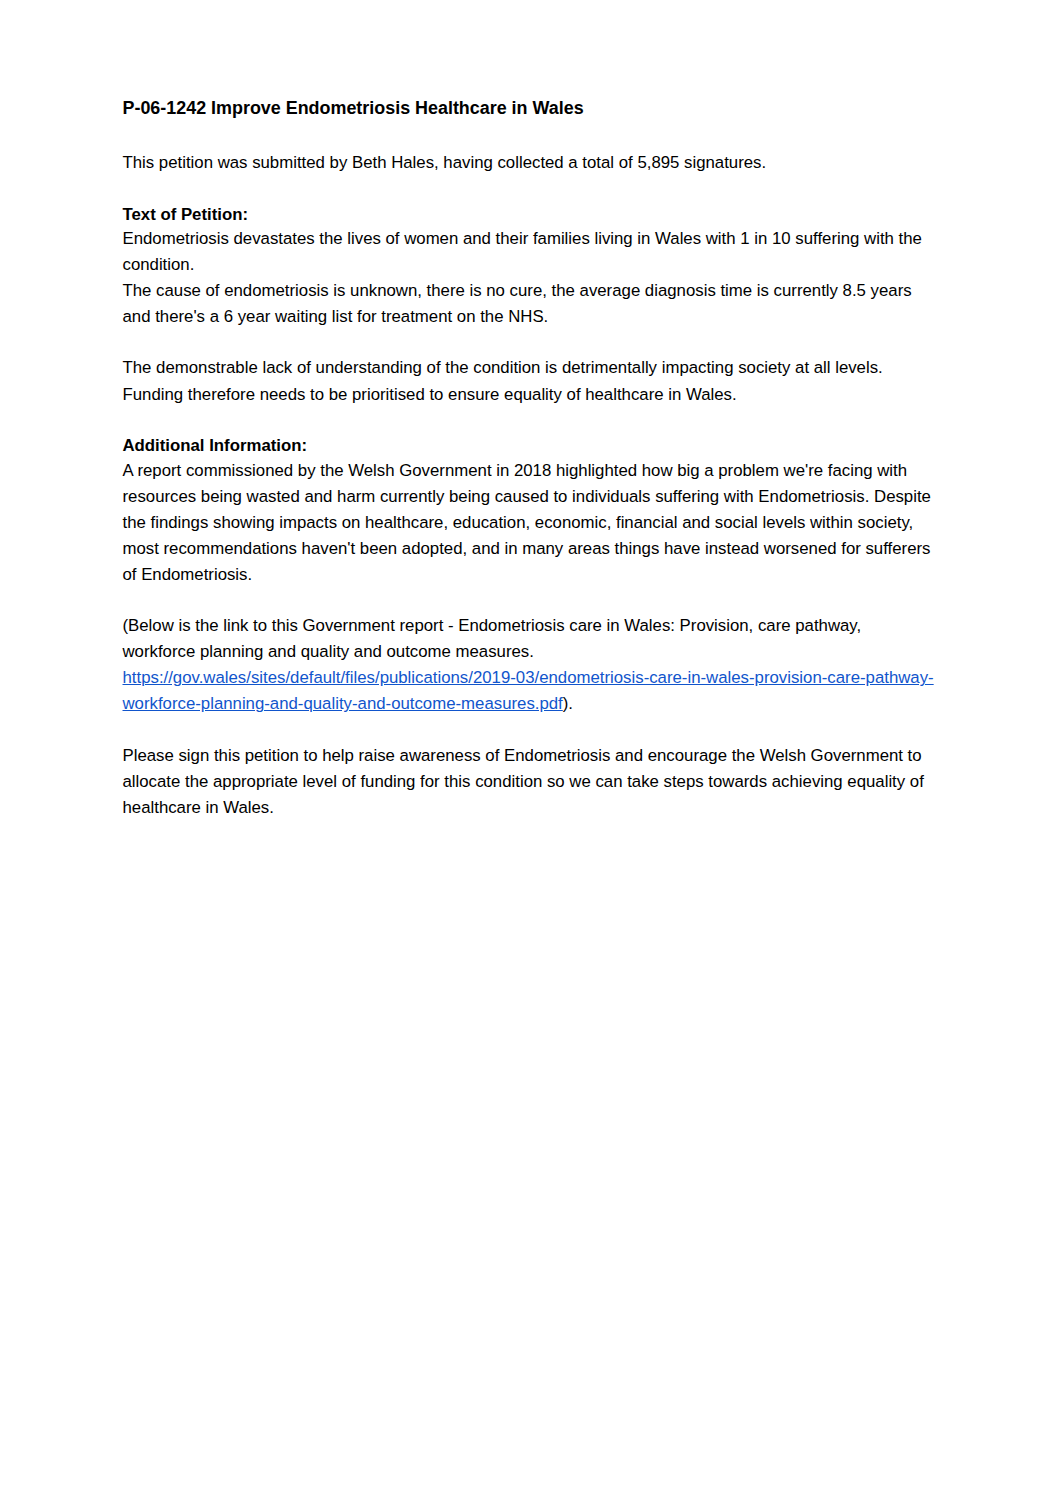P-06-1242 Improve Endometriosis Healthcare in Wales
This petition was submitted by Beth Hales, having collected a total of 5,895 signatures.
Text of Petition:
Endometriosis devastates the lives of women and their families living in Wales with 1 in 10 suffering with the condition.
The cause of endometriosis is unknown, there is no cure, the average diagnosis time is currently 8.5 years and there's a 6 year waiting list for treatment on the NHS.
The demonstrable lack of understanding of the condition is detrimentally impacting society at all levels. Funding therefore needs to be prioritised to ensure equality of healthcare in Wales.
Additional Information:
A report commissioned by the Welsh Government in 2018 highlighted how big a problem we're facing with resources being wasted and harm currently being caused to individuals suffering with Endometriosis. Despite the findings showing impacts on healthcare, education, economic, financial and social levels within society, most recommendations haven't been adopted, and in many areas things have instead worsened for sufferers of Endometriosis.
(Below is the link to this Government report - Endometriosis care in Wales: Provision, care pathway, workforce planning and quality and outcome measures.
https://gov.wales/sites/default/files/publications/2019-03/endometriosis-care-in-wales-provision-care-pathway-workforce-planning-and-quality-and-outcome-measures.pdf).
Please sign this petition to help raise awareness of Endometriosis and encourage the Welsh Government to allocate the appropriate level of funding for this condition so we can take steps towards achieving equality of healthcare in Wales.